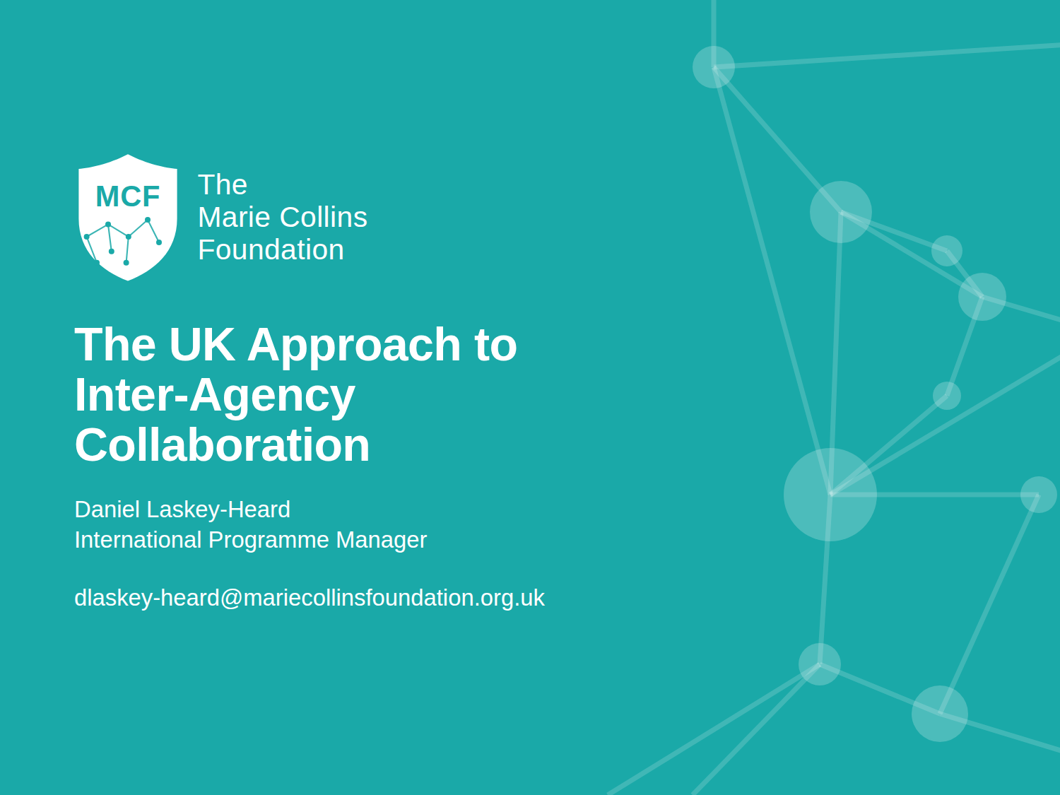MCF
The Marie Collins Foundation
The UK Approach to Inter-Agency Collaboration
Daniel Laskey-Heard
International Programme Manager
dlaskey-heard@mariecollinsfoundation.org.uk